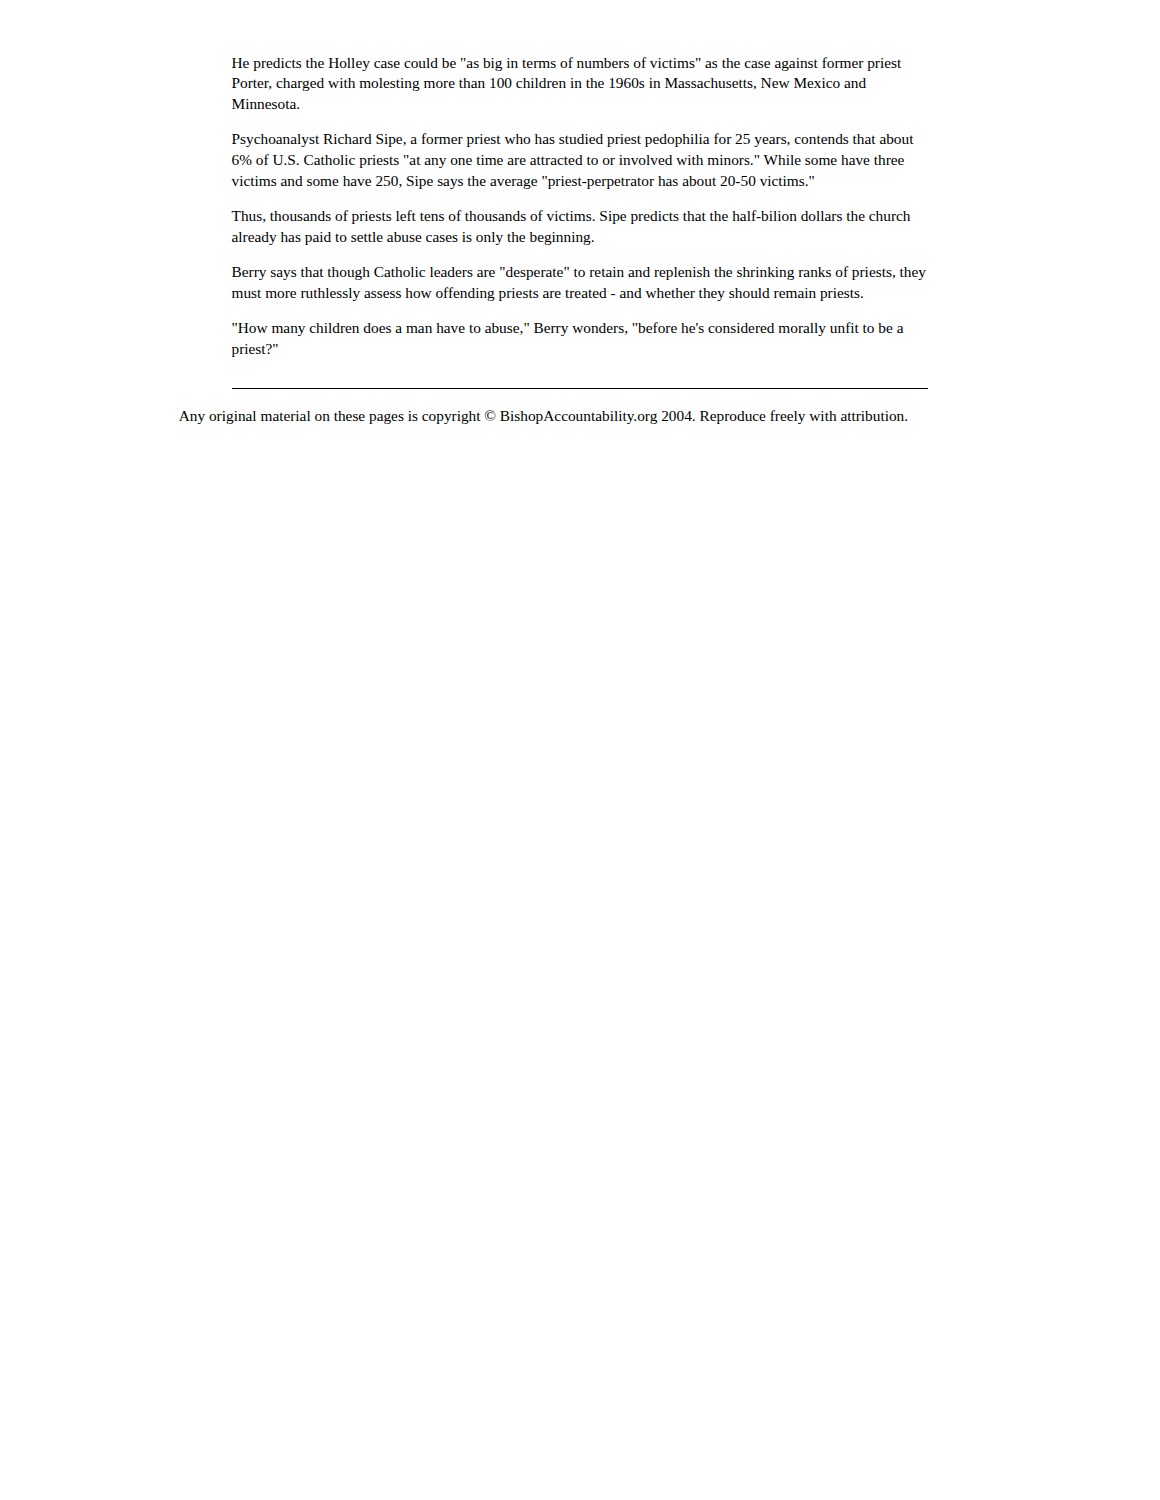He predicts the Holley case could be "as big in terms of numbers of victims" as the case against former priest Porter, charged with molesting more than 100 children in the 1960s in Massachusetts, New Mexico and Minnesota.
Psychoanalyst Richard Sipe, a former priest who has studied priest pedophilia for 25 years, contends that about 6% of U.S. Catholic priests "at any one time are attracted to or involved with minors." While some have three victims and some have 250, Sipe says the average "priest-perpetrator has about 20-50 victims."
Thus, thousands of priests left tens of thousands of victims. Sipe predicts that the half-bilion dollars the church already has paid to settle abuse cases is only the beginning.
Berry says that though Catholic leaders are "desperate" to retain and replenish the shrinking ranks of priests, they must more ruthlessly assess how offending priests are treated - and whether they should remain priests.
"How many children does a man have to abuse," Berry wonders, "before he's considered morally unfit to be a priest?"
Any original material on these pages is copyright © BishopAccountability.org 2004. Reproduce freely with attribution.